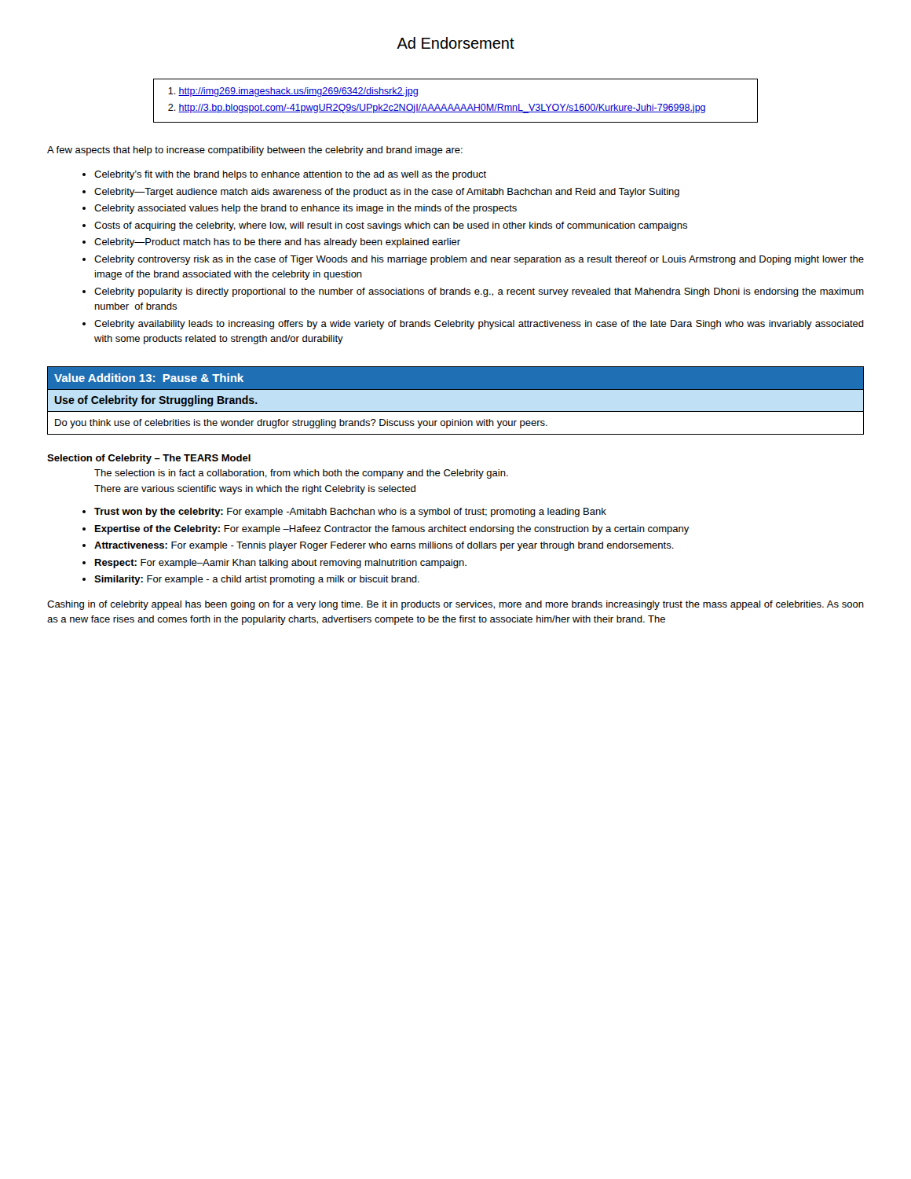Ad Endorsement
http://img269.imageshack.us/img269/6342/dishsrk2.jpg
http://3.bp.blogspot.com/-41pwgUR2Q9s/UPpk2c2NOjI/AAAAAAAAH0M/RmnL_V3LYOY/s1600/Kurkure-Juhi-796998.jpg
A few aspects that help to increase compatibility between the celebrity and brand image are:
Celebrity’s fit with the brand helps to enhance attention to the ad as well as the product
Celebrity—Target audience match aids awareness of the product as in the case of Amitabh Bachchan and Reid and Taylor Suiting
Celebrity associated values help the brand to enhance its image in the minds of the prospects
Costs of acquiring the celebrity, where low, will result in cost savings which can be used in other kinds of communication campaigns
Celebrity—Product match has to be there and has already been explained earlier
Celebrity controversy risk as in the case of Tiger Woods and his marriage problem and near separation as a result thereof or Louis Armstrong and Doping might lower the image of the brand associated with the celebrity in question
Celebrity popularity is directly proportional to the number of associations of brands e.g., a recent survey revealed that Mahendra Singh Dhoni is endorsing the maximum number of brands
Celebrity availability leads to increasing offers by a wide variety of brands Celebrity physical attractiveness in case of the late Dara Singh who was invariably associated with some products related to strength and/or durability
Value Addition 13: Pause & Think
Use of Celebrity for Struggling Brands.
Do you think use of celebrities is the wonder drugfor struggling brands? Discuss your opinion with your peers.
Selection of Celebrity – The TEARS Model
The selection is in fact a collaboration, from which both the company and the Celebrity gain.
There are various scientific ways in which the right Celebrity is selected
Trust won by the celebrity: For example -Amitabh Bachchan who is a symbol of trust; promoting a leading Bank
Expertise of the Celebrity: For example –Hafeez Contractor the famous architect endorsing the construction by a certain company
Attractiveness: For example - Tennis player Roger Federer who earns millions of dollars per year through brand endorsements.
Respect: For example–Aamir Khan talking about removing malnutrition campaign.
Similarity: For example - a child artist promoting a milk or biscuit brand.
Cashing in of celebrity appeal has been going on for a very long time. Be it in products or services, more and more brands increasingly trust the mass appeal of celebrities. As soon as a new face rises and comes forth in the popularity charts, advertisers compete to be the first to associate him/her with their brand. The